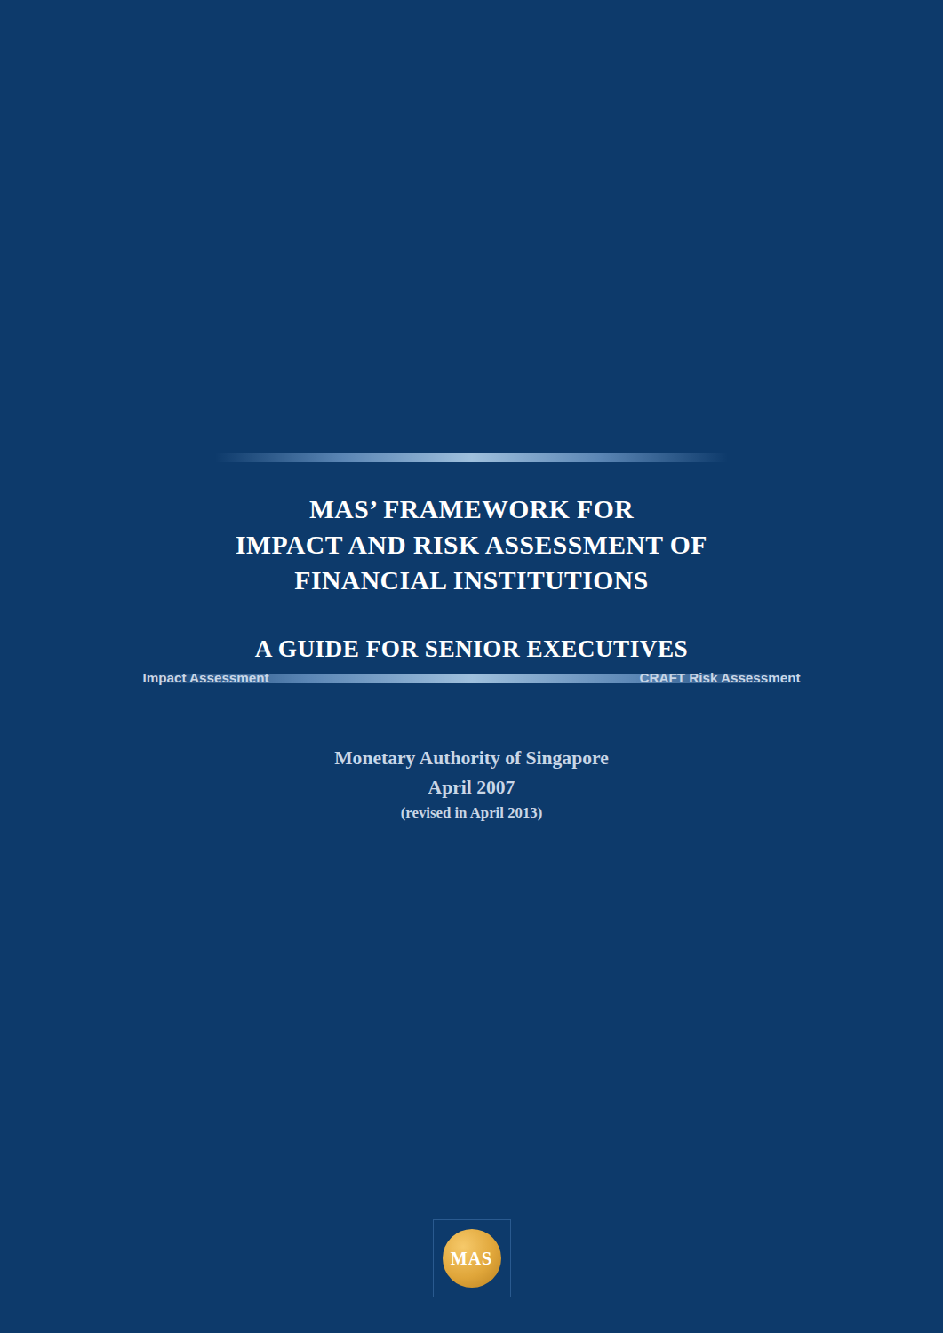MAS’ FRAMEWORK FOR
IMPACT AND RISK ASSESSMENT OF
FINANCIAL INSTITUTIONS
A GUIDE FOR SENIOR EXECUTIVES
Impact Assessment CRAFT Risk Assessment
Monetary Authority of Singapore
April 2007
(revised in April 2013)
MAS